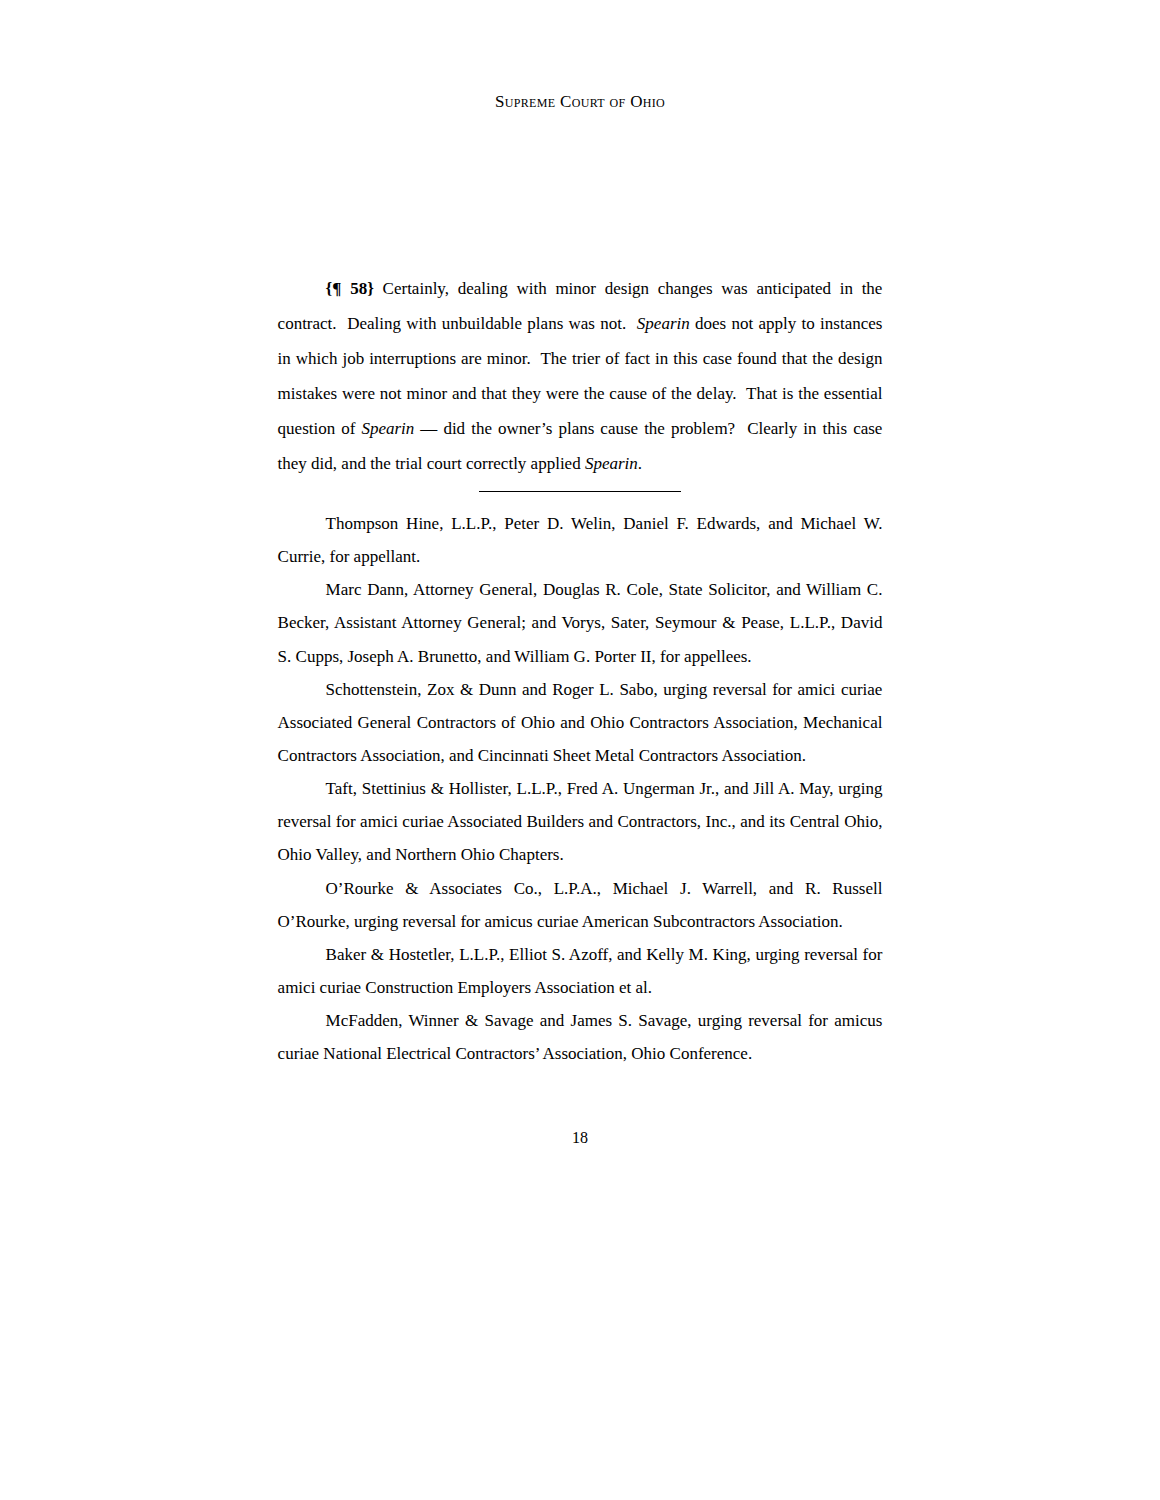Supreme Court of Ohio
{¶ 58} Certainly, dealing with minor design changes was anticipated in the contract. Dealing with unbuildable plans was not. Spearin does not apply to instances in which job interruptions are minor. The trier of fact in this case found that the design mistakes were not minor and that they were the cause of the delay. That is the essential question of Spearin — did the owner’s plans cause the problem? Clearly in this case they did, and the trial court correctly applied Spearin.
Thompson Hine, L.L.P., Peter D. Welin, Daniel F. Edwards, and Michael W. Currie, for appellant.
Marc Dann, Attorney General, Douglas R. Cole, State Solicitor, and William C. Becker, Assistant Attorney General; and Vorys, Sater, Seymour & Pease, L.L.P., David S. Cupps, Joseph A. Brunetto, and William G. Porter II, for appellees.
Schottenstein, Zox & Dunn and Roger L. Sabo, urging reversal for amici curiae Associated General Contractors of Ohio and Ohio Contractors Association, Mechanical Contractors Association, and Cincinnati Sheet Metal Contractors Association.
Taft, Stettinius & Hollister, L.L.P., Fred A. Ungerman Jr., and Jill A. May, urging reversal for amici curiae Associated Builders and Contractors, Inc., and its Central Ohio, Ohio Valley, and Northern Ohio Chapters.
O’Rourke & Associates Co., L.P.A., Michael J. Warrell, and R. Russell O’Rourke, urging reversal for amicus curiae American Subcontractors Association.
Baker & Hostetler, L.L.P., Elliot S. Azoff, and Kelly M. King, urging reversal for amici curiae Construction Employers Association et al.
McFadden, Winner & Savage and James S. Savage, urging reversal for amicus curiae National Electrical Contractors’ Association, Ohio Conference.
18